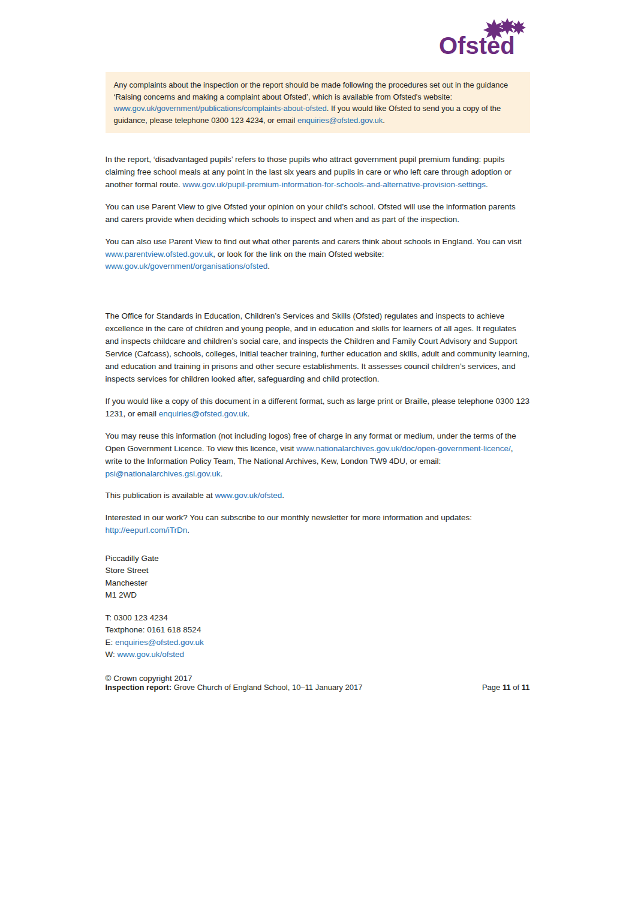Ofsted
Any complaints about the inspection or the report should be made following the procedures set out in the guidance ‘Raising concerns and making a complaint about Ofsted’, which is available from Ofsted's website: www.gov.uk/government/publications/complaints-about-ofsted. If you would like Ofsted to send you a copy of the guidance, please telephone 0300 123 4234, or email enquiries@ofsted.gov.uk.
In the report, ‘disadvantaged pupils’ refers to those pupils who attract government pupil premium funding: pupils claiming free school meals at any point in the last six years and pupils in care or who left care through adoption or another formal route. www.gov.uk/pupil-premium-information-for-schools-and-alternative-provision-settings.
You can use Parent View to give Ofsted your opinion on your child’s school. Ofsted will use the information parents and carers provide when deciding which schools to inspect and when and as part of the inspection.
You can also use Parent View to find out what other parents and carers think about schools in England. You can visit www.parentview.ofsted.gov.uk, or look for the link on the main Ofsted website: www.gov.uk/government/organisations/ofsted.
The Office for Standards in Education, Children’s Services and Skills (Ofsted) regulates and inspects to achieve excellence in the care of children and young people, and in education and skills for learners of all ages. It regulates and inspects childcare and children’s social care, and inspects the Children and Family Court Advisory and Support Service (Cafcass), schools, colleges, initial teacher training, further education and skills, adult and community learning, and education and training in prisons and other secure establishments. It assesses council children’s services, and inspects services for children looked after, safeguarding and child protection.
If you would like a copy of this document in a different format, such as large print or Braille, please telephone 0300 123 1231, or email enquiries@ofsted.gov.uk.
You may reuse this information (not including logos) free of charge in any format or medium, under the terms of the Open Government Licence. To view this licence, visit www.nationalarchives.gov.uk/doc/open-government-licence/, write to the Information Policy Team, The National Archives, Kew, London TW9 4DU, or email: psi@nationalarchives.gsi.gov.uk.
This publication is available at www.gov.uk/ofsted.
Interested in our work? You can subscribe to our monthly newsletter for more information and updates: http://eepurl.com/iTrDn.
Piccadilly Gate
Store Street
Manchester
M1 2WD
T: 0300 123 4234
Textphone: 0161 618 8524
E: enquiries@ofsted.gov.uk
W: www.gov.uk/ofsted
© Crown copyright 2017
Inspection report: Grove Church of England School, 10–11 January 2017
Page 11 of 11